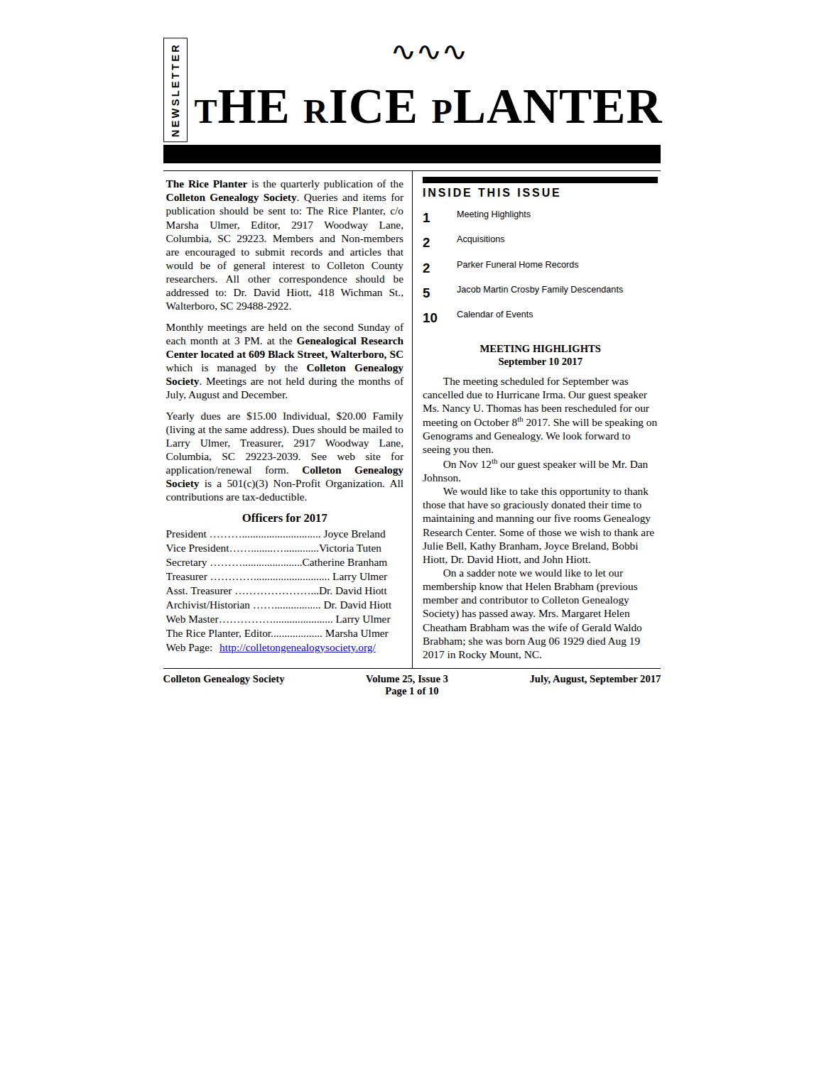NEWSLETTER
∿∿∿
THE RICE PLANTER
The Rice Planter is the quarterly publication of the Colleton Genealogy Society. Queries and items for publication should be sent to: The Rice Planter, c/o Marsha Ulmer, Editor, 2917 Woodway Lane, Columbia, SC 29223. Members and Non-members are encouraged to submit records and articles that would be of general interest to Colleton County researchers. All other correspondence should be addressed to: Dr. David Hiott, 418 Wichman St., Walterboro, SC 29488-2922.
Monthly meetings are held on the second Sunday of each month at 3 PM. at the Genealogical Research Center located at 609 Black Street, Walterboro, SC which is managed by the Colleton Genealogy Society. Meetings are not held during the months of July, August and December.
Yearly dues are $15.00 Individual, $20.00 Family (living at the same address). Dues should be mailed to Larry Ulmer, Treasurer, 2917 Woodway Lane, Columbia, SC 29223-2039. See web site for application/renewal form. Colleton Genealogy Society is a 501(c)(3) Non-Profit Organization. All contributions are tax-deductible.
Officers for 2017
President ………............................. Joyce Breland
Vice President……........….............Victoria Tuten
Secretary ………......................Catherine Branham
Treasurer …………............................ Larry Ulmer
Asst. Treasurer …………………...Dr. David Hiott
Archivist/Historian ……................. Dr. David Hiott
Web Master……………...................... Larry Ulmer
The Rice Planter, Editor................... Marsha Ulmer
Web Page: http://colletongenealogysociety.org/
INSIDE THIS ISSUE
| 1 | Meeting Highlights |
| 2 | Acquisitions |
| 2 | Parker Funeral Home Records |
| 5 | Jacob Martin Crosby Family Descendants |
| 10 | Calendar of Events |
MEETING HIGHLIGHTS
September 10 2017
The meeting scheduled for September was cancelled due to Hurricane Irma. Our guest speaker Ms. Nancy U. Thomas has been rescheduled for our meeting on October 8th 2017. She will be speaking on Genograms and Genealogy. We look forward to seeing you then.
On Nov 12th our guest speaker will be Mr. Dan Johnson.
We would like to take this opportunity to thank those that have so graciously donated their time to maintaining and manning our five rooms Genealogy Research Center. Some of those we wish to thank are Julie Bell, Kathy Branham, Joyce Breland, Bobbi Hiott, Dr. David Hiott, and John Hiott.
On a sadder note we would like to let our membership know that Helen Brabham (previous member and contributor to Colleton Genealogy Society) has passed away. Mrs. Margaret Helen Cheatham Brabham was the wife of Gerald Waldo Brabham; she was born Aug 06 1929 died Aug 19 2017 in Rocky Mount, NC.
Colleton Genealogy Society
Volume 25, Issue 3
July, August, September 2017
Page 1 of 10